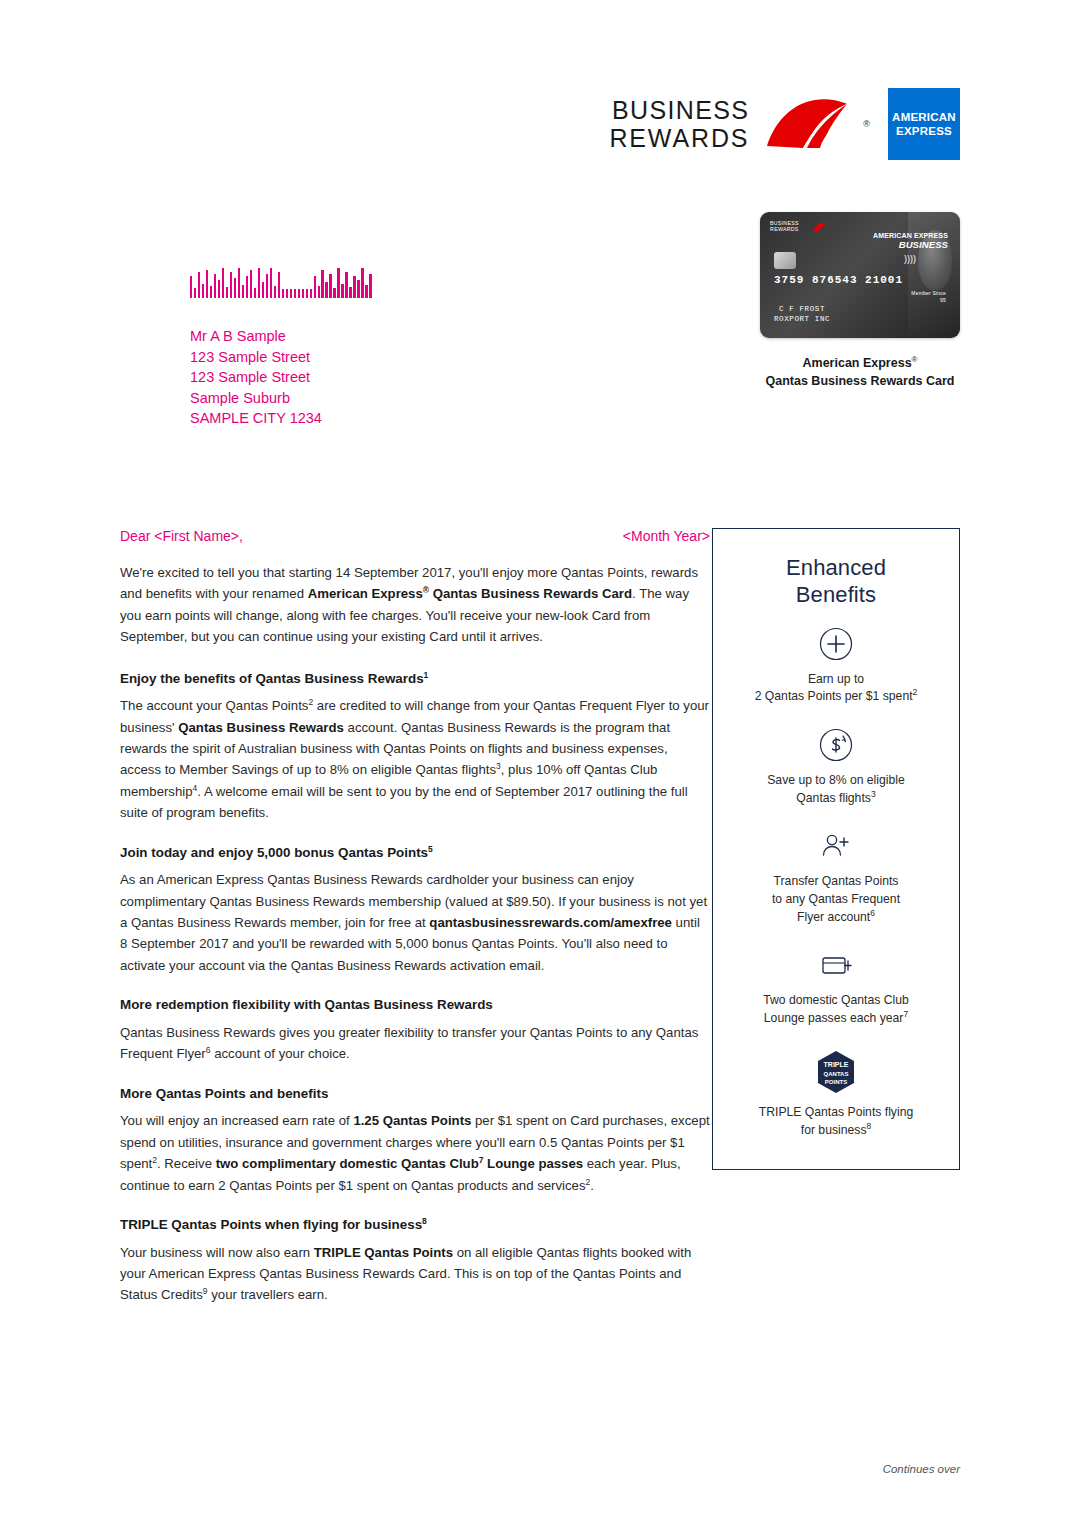BUSINESS
REWARDS
®
AMERICAN
EXPRESS
BUSINESS
REWARDS
AMERICAN EXPRESS
BUSINESS
))))
3759 876543 21001
Member Since
95
C F FROST
ROXPORT INC
American Express®
Qantas Business Rewards Card
Mr A B Sample
123 Sample Street
123 Sample Street
Sample Suburb
SAMPLE CITY 1234
Dear <First Name>, <Month Year>
We're excited to tell you that starting 14 September 2017, you'll enjoy more Qantas Points, rewards and benefits with your renamed American Express® Qantas Business Rewards Card. The way you earn points will change, along with fee charges. You'll receive your new-look Card from September, but you can continue using your existing Card until it arrives.
Enjoy the benefits of Qantas Business Rewards1
The account your Qantas Points2 are credited to will change from your Qantas Frequent Flyer to your business' Qantas Business Rewards account. Qantas Business Rewards is the program that rewards the spirit of Australian business with Qantas Points on flights and business expenses, access to Member Savings of up to 8% on eligible Qantas flights3, plus 10% off Qantas Club membership4. A welcome email will be sent to you by the end of September 2017 outlining the full suite of program benefits.
Join today and enjoy 5,000 bonus Qantas Points5
As an American Express Qantas Business Rewards cardholder your business can enjoy complimentary Qantas Business Rewards membership (valued at $89.50). If your business is not yet a Qantas Business Rewards member, join for free at qantasbusinessrewards.com/amexfree until 8 September 2017 and you'll be rewarded with 5,000 bonus Qantas Points. You'll also need to activate your account via the Qantas Business Rewards activation email.
More redemption flexibility with Qantas Business Rewards
Qantas Business Rewards gives you greater flexibility to transfer your Qantas Points to any Qantas Frequent Flyer6 account of your choice.
More Qantas Points and benefits
You will enjoy an increased earn rate of 1.25 Qantas Points per $1 spent on Card purchases, except spend on utilities, insurance and government charges where you'll earn 0.5 Qantas Points per $1 spent2. Receive two complimentary domestic Qantas Club7 Lounge passes each year. Plus, continue to earn 2 Qantas Points per $1 spent on Qantas products and services2.
TRIPLE Qantas Points when flying for business8
Your business will now also earn TRIPLE Qantas Points on all eligible Qantas flights booked with your American Express Qantas Business Rewards Card. This is on top of the Qantas Points and Status Credits9 your travellers earn.
Enhanced
Benefits
Earn up to
2 Qantas Points per $1 spent2
Save up to 8% on eligible
Qantas flights3
Transfer Qantas Points
to any Qantas Frequent
Flyer account6
Two domestic Qantas Club
Lounge passes each year7
TRIPLE QANTAS POINTS
TRIPLE Qantas Points flying
for business8
Continues over